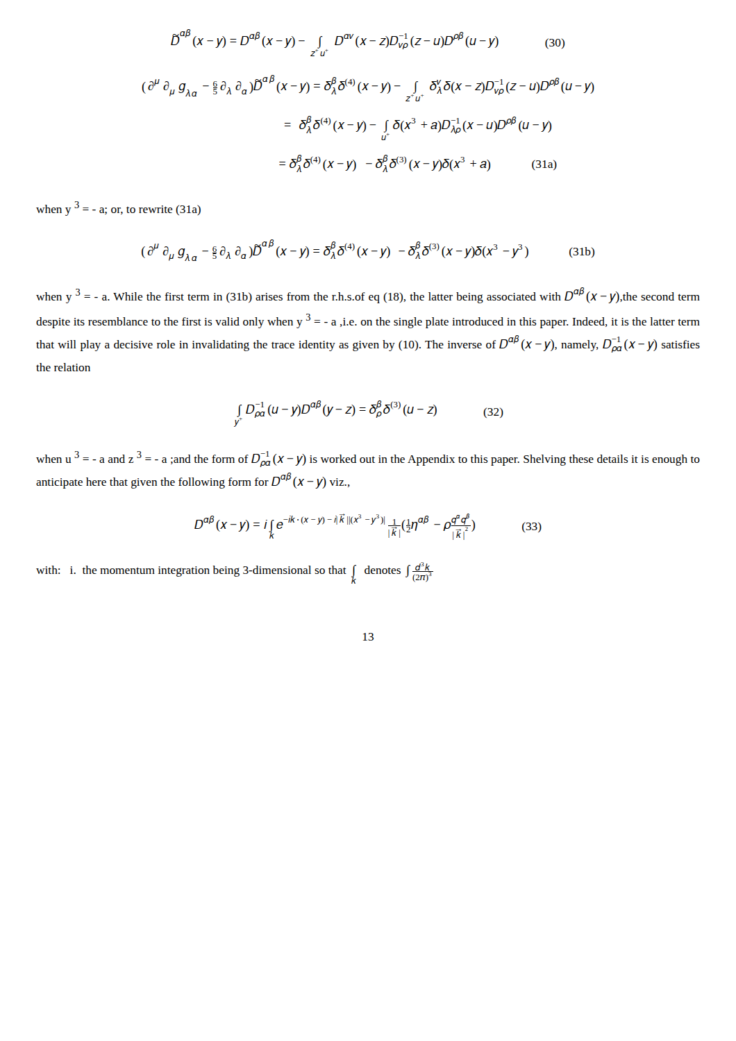D~αβ (x−y) = Dαβ (x−y) − ∫z+u+ Dαν (x−z) Dνρ−1 (z−u) Dρβ (u−y)
(30)
( ∂μ ∂μ gλα − 65 ∂λ ∂α ) D~αβ (x−y) = δλβ δ(4) (x−y) − ∫z+u+ δλν δ(x−z) Dνρ−1 (z−u) Dρβ (u−y)
= δλβ δ(4) (x−y) − ∫u+ δ (x3+a) Dλρ−1 (x−u) Dρβ (u−y)
= δλβ δ(4) (x−y) − δλβ δ(3) (x−y) δ (x3+a)
(31a)
when y 3 = - a; or, to rewrite (31a)
( ∂μ ∂μ gλα − 65 ∂λ ∂α ) D~αβ (x−y) = δλβ δ(4) (x−y) − δλβ δ(3) (x−y) δ (x3−y3)
(31b)
when y 3 = - a. While the first term in (31b) arises from the r.h.s.of eq (18), the latter being associated with Dαβ(x−y),the second term despite its resemblance to the first is valid only when y 3 = - a ,i.e. on the single plate introduced in this paper. Indeed, it is the latter term that will play a decisive role in invalidating the trace identity as given by (10). The inverse of Dαβ(x−y), namely, Dρα−1(x−y) satisfies the relation
∫y+ Dρα−1 (u−y) Dαβ (y−z) = δρβ δ(3) (u−z)
(32)
when u 3 = - a and z 3 = - a ;and the form of Dρα−1(x−y) is worked out in the Appendix to this paper. Shelving these details it is enough to anticipate here that given the following form for Dαβ(x−y) viz.,
Dαβ (x−y) = i ∫k e−ik⋅(x−y)−i|k→||(x3−y3)| 1|k→| ( 12 ηαβ − ρ qαqβ |k→|2 )
(33)
with: i. the momentum integration being 3-dimensional so that ∫k denotes ∫d3k(2π)3
13